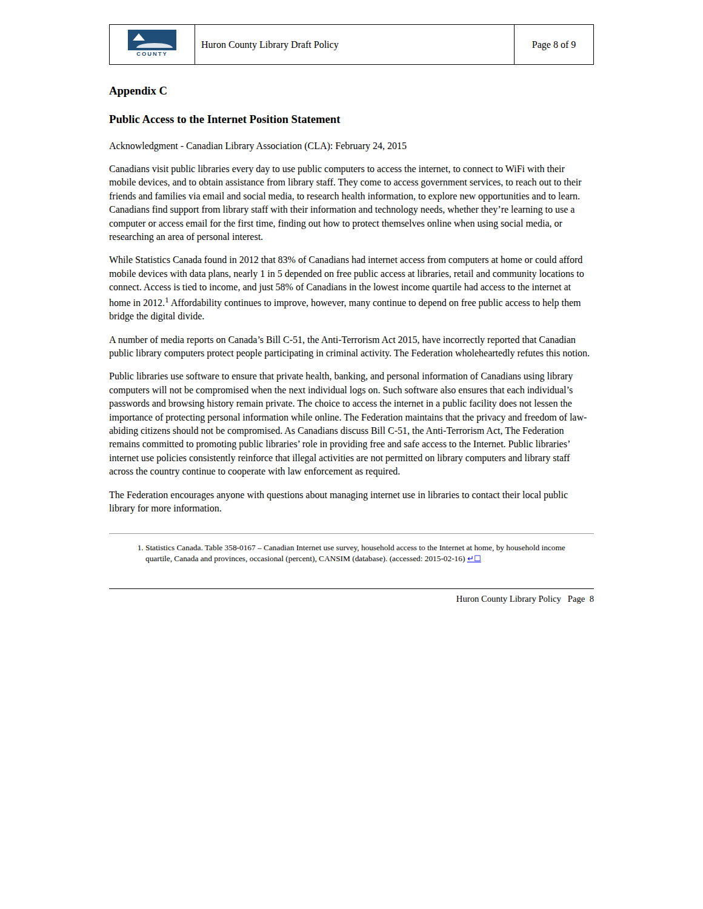| COUNTY | Huron County Library Draft Policy | Page 8 of 9 |
Appendix C
Public Access to the Internet Position Statement
Acknowledgment - Canadian Library Association (CLA): February 24, 2015
Canadians visit public libraries every day to use public computers to access the internet, to connect to WiFi with their mobile devices, and to obtain assistance from library staff. They come to access government services, to reach out to their friends and families via email and social media, to research health information, to explore new opportunities and to learn. Canadians find support from library staff with their information and technology needs, whether they’re learning to use a computer or access email for the first time, finding out how to protect themselves online when using social media, or researching an area of personal interest.
While Statistics Canada found in 2012 that 83% of Canadians had internet access from computers at home or could afford mobile devices with data plans, nearly 1 in 5 depended on free public access at libraries, retail and community locations to connect. Access is tied to income, and just 58% of Canadians in the lowest income quartile had access to the internet at home in 2012.1 Affordability continues to improve, however, many continue to depend on free public access to help them bridge the digital divide.
A number of media reports on Canada’s Bill C-51, the Anti-Terrorism Act 2015, have incorrectly reported that Canadian public library computers protect people participating in criminal activity. The Federation wholeheartedly refutes this notion.
Public libraries use software to ensure that private health, banking, and personal information of Canadians using library computers will not be compromised when the next individual logs on. Such software also ensures that each individual’s passwords and browsing history remain private. The choice to access the internet in a public facility does not lessen the importance of protecting personal information while online. The Federation maintains that the privacy and freedom of law-abiding citizens should not be compromised. As Canadians discuss Bill C-51, the Anti-Terrorism Act, The Federation remains committed to promoting public libraries’ role in providing free and safe access to the Internet. Public libraries’ internet use policies consistently reinforce that illegal activities are not permitted on library computers and library staff across the country continue to cooperate with law enforcement as required.
The Federation encourages anyone with questions about managing internet use in libraries to contact their local public library for more information.
Statistics Canada. Table 358-0167 – Canadian Internet use survey, household access to the Internet at home, by household income quartile, Canada and provinces, occasional (percent), CANSIM (database). (accessed: 2015-02-16) ↵☐
Huron County Library Policy Page 8